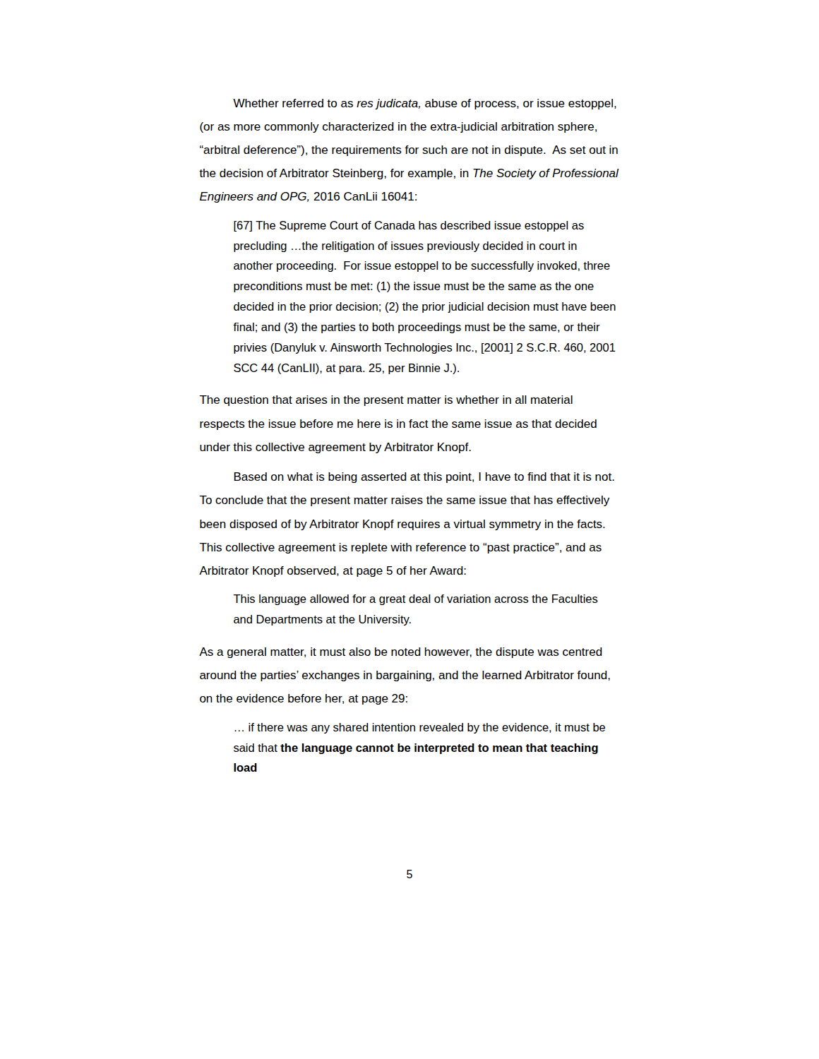Whether referred to as res judicata, abuse of process, or issue estoppel, (or as more commonly characterized in the extra-judicial arbitration sphere, “arbitral deference”), the requirements for such are not in dispute. As set out in the decision of Arbitrator Steinberg, for example, in The Society of Professional Engineers and OPG, 2016 CanLii 16041:
[67] The Supreme Court of Canada has described issue estoppel as precluding …the relitigation of issues previously decided in court in another proceeding. For issue estoppel to be successfully invoked, three preconditions must be met: (1) the issue must be the same as the one decided in the prior decision; (2) the prior judicial decision must have been final; and (3) the parties to both proceedings must be the same, or their privies (Danyluk v. Ainsworth Technologies Inc., [2001] 2 S.C.R. 460, 2001 SCC 44 (CanLII), at para. 25, per Binnie J.).
The question that arises in the present matter is whether in all material respects the issue before me here is in fact the same issue as that decided under this collective agreement by Arbitrator Knopf.
Based on what is being asserted at this point, I have to find that it is not. To conclude that the present matter raises the same issue that has effectively been disposed of by Arbitrator Knopf requires a virtual symmetry in the facts. This collective agreement is replete with reference to “past practice”, and as Arbitrator Knopf observed, at page 5 of her Award:
This language allowed for a great deal of variation across the Faculties and Departments at the University.
As a general matter, it must also be noted however, the dispute was centred around the parties’ exchanges in bargaining, and the learned Arbitrator found, on the evidence before her, at page 29:
… if there was any shared intention revealed by the evidence, it must be said that the language cannot be interpreted to mean that teaching load
5